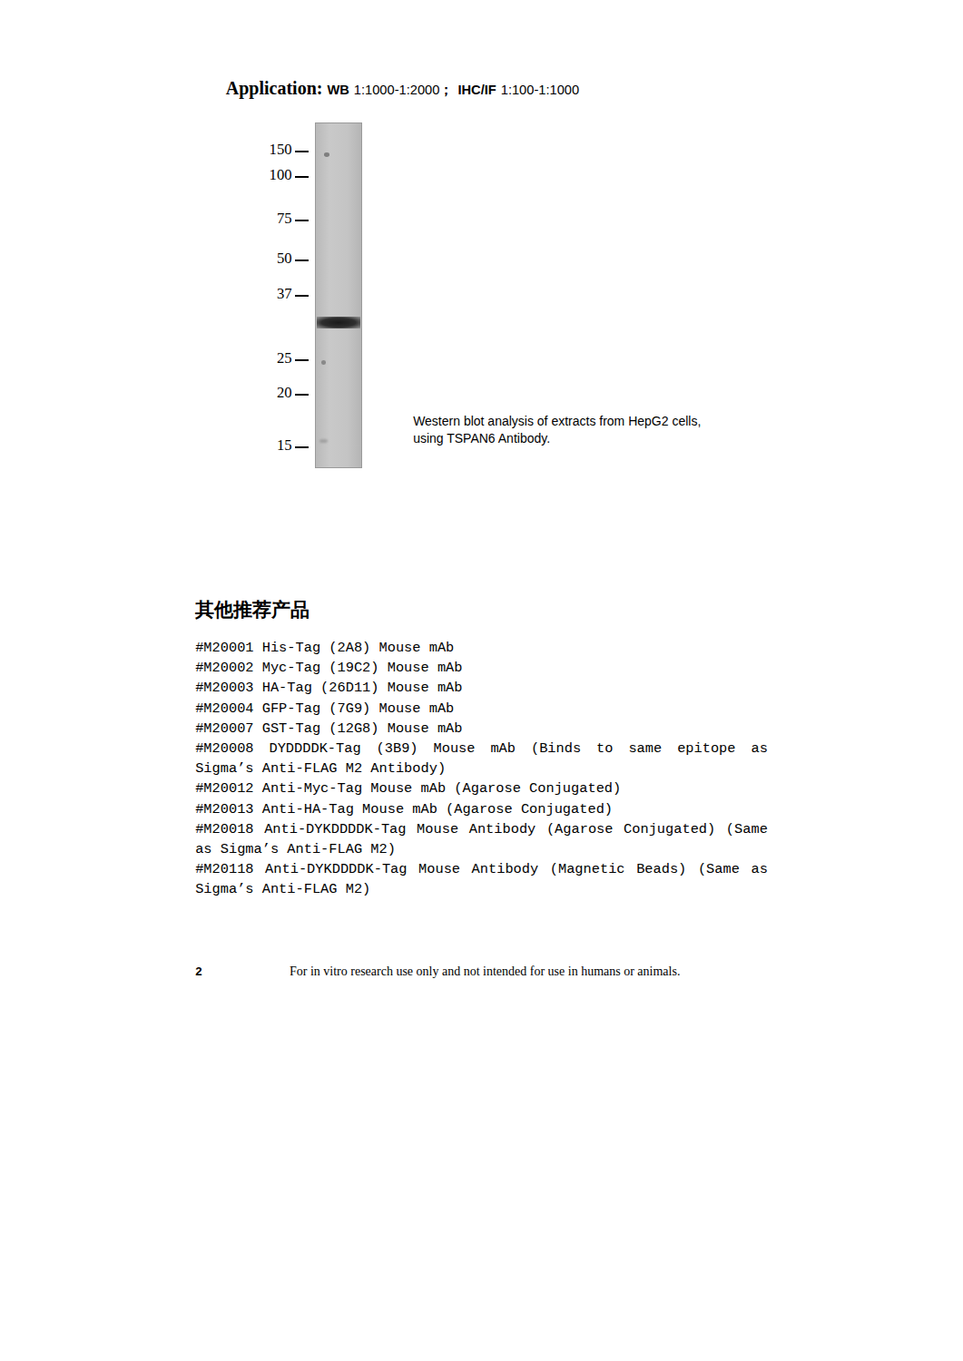Application: WB 1:1000-1:2000； IHC/IF 1:100-1:1000
150
100
75
50
37
25
20
15
Western blot analysis of extracts from HepG2 cells, using TSPAN6 Antibody.
其他推荐产品
#M20001 His-Tag (2A8) Mouse mAb
#M20002 Myc-Tag (19C2) Mouse mAb
#M20003 HA-Tag (26D11) Mouse mAb
#M20004 GFP-Tag (7G9) Mouse mAb
#M20007 GST-Tag (12G8) Mouse mAb
#M20008 DYDDDDK-Tag (3B9) Mouse mAb (Binds to same epitope as Sigma’s Anti-FLAG M2 Antibody)
#M20012 Anti-Myc-Tag Mouse mAb (Agarose Conjugated)
#M20013 Anti-HA-Tag Mouse mAb (Agarose Conjugated)
#M20018 Anti-DYKDDDDK-Tag Mouse Antibody (Agarose Conjugated) (Same as Sigma’s Anti-FLAG M2)
#M20118 Anti-DYKDDDDK-Tag Mouse Antibody (Magnetic Beads) (Same as Sigma’s Anti-FLAG M2)
2
For in vitro research use only and not intended for use in humans or animals.